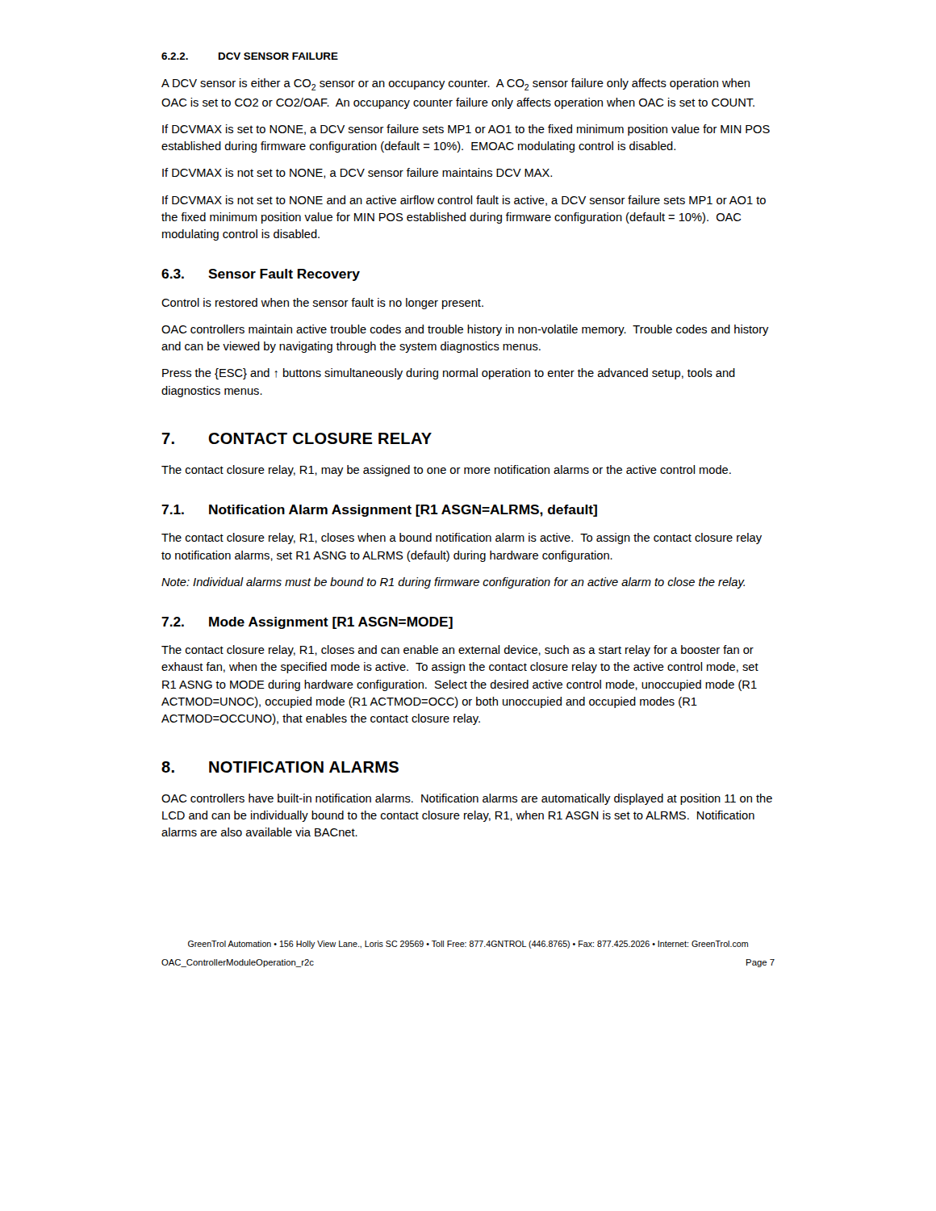6.2.2. DCV SENSOR FAILURE
A DCV sensor is either a CO2 sensor or an occupancy counter. A CO2 sensor failure only affects operation when OAC is set to CO2 or CO2/OAF. An occupancy counter failure only affects operation when OAC is set to COUNT.
If DCVMAX is set to NONE, a DCV sensor failure sets MP1 or AO1 to the fixed minimum position value for MIN POS established during firmware configuration (default = 10%). EMOAC modulating control is disabled.
If DCVMAX is not set to NONE, a DCV sensor failure maintains DCV MAX.
If DCVMAX is not set to NONE and an active airflow control fault is active, a DCV sensor failure sets MP1 or AO1 to the fixed minimum position value for MIN POS established during firmware configuration (default = 10%). OAC modulating control is disabled.
6.3. Sensor Fault Recovery
Control is restored when the sensor fault is no longer present.
OAC controllers maintain active trouble codes and trouble history in non-volatile memory. Trouble codes and history and can be viewed by navigating through the system diagnostics menus.
Press the {ESC} and ↑ buttons simultaneously during normal operation to enter the advanced setup, tools and diagnostics menus.
7. CONTACT CLOSURE RELAY
The contact closure relay, R1, may be assigned to one or more notification alarms or the active control mode.
7.1. Notification Alarm Assignment [R1 ASGN=ALRMS, default]
The contact closure relay, R1, closes when a bound notification alarm is active. To assign the contact closure relay to notification alarms, set R1 ASNG to ALRMS (default) during hardware configuration.
Note: Individual alarms must be bound to R1 during firmware configuration for an active alarm to close the relay.
7.2. Mode Assignment [R1 ASGN=MODE]
The contact closure relay, R1, closes and can enable an external device, such as a start relay for a booster fan or exhaust fan, when the specified mode is active. To assign the contact closure relay to the active control mode, set R1 ASNG to MODE during hardware configuration. Select the desired active control mode, unoccupied mode (R1 ACTMOD=UNOC), occupied mode (R1 ACTMOD=OCC) or both unoccupied and occupied modes (R1 ACTMOD=OCCUNO), that enables the contact closure relay.
8. NOTIFICATION ALARMS
OAC controllers have built-in notification alarms. Notification alarms are automatically displayed at position 11 on the LCD and can be individually bound to the contact closure relay, R1, when R1 ASGN is set to ALRMS. Notification alarms are also available via BACnet.
GreenTrol Automation • 156 Holly View Lane., Loris SC 29569 • Toll Free: 877.4GNTROL (446.8765) • Fax: 877.425.2026 • Internet: GreenTrol.com
OAC_ControllerModuleOperation_r2c Page 7